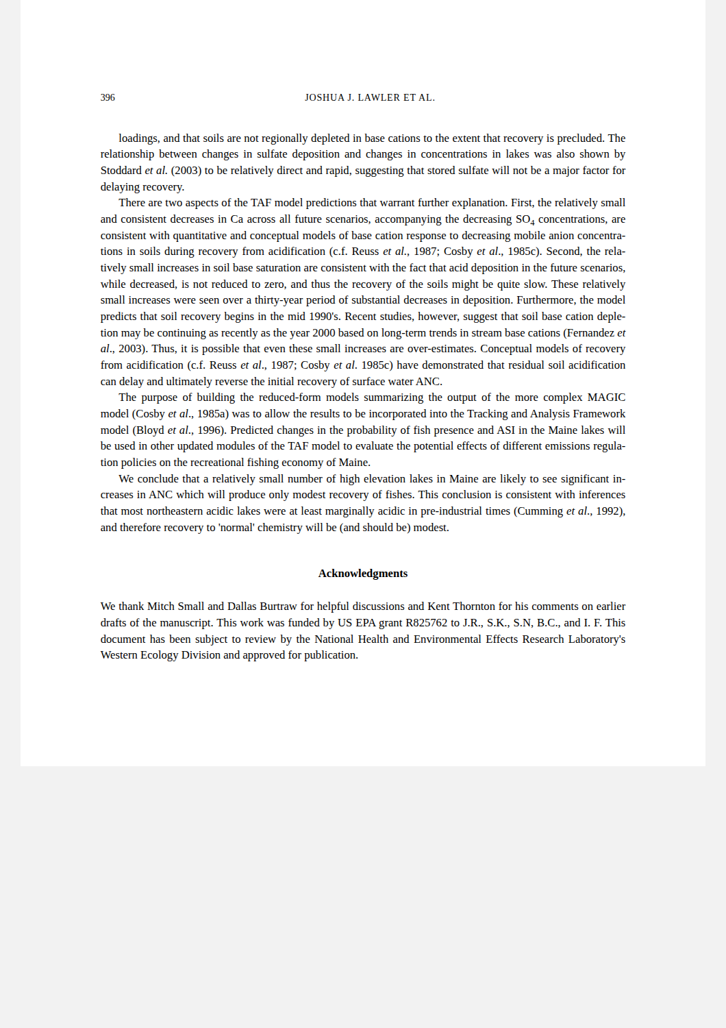396 JOSHUA J. LAWLER ET AL.
loadings, and that soils are not regionally depleted in base cations to the extent that recovery is precluded. The relationship between changes in sulfate deposition and changes in concentrations in lakes was also shown by Stoddard et al. (2003) to be relatively direct and rapid, suggesting that stored sulfate will not be a major factor for delaying recovery.
There are two aspects of the TAF model predictions that warrant further explanation. First, the relatively small and consistent decreases in Ca across all future scenarios, accompanying the decreasing SO4 concentrations, are consistent with quantitative and conceptual models of base cation response to decreasing mobile anion concentrations in soils during recovery from acidification (c.f. Reuss et al., 1987; Cosby et al., 1985c). Second, the relatively small increases in soil base saturation are consistent with the fact that acid deposition in the future scenarios, while decreased, is not reduced to zero, and thus the recovery of the soils might be quite slow. These relatively small increases were seen over a thirty-year period of substantial decreases in deposition. Furthermore, the model predicts that soil recovery begins in the mid 1990's. Recent studies, however, suggest that soil base cation depletion may be continuing as recently as the year 2000 based on long-term trends in stream base cations (Fernandez et al., 2003). Thus, it is possible that even these small increases are over-estimates. Conceptual models of recovery from acidification (c.f. Reuss et al., 1987; Cosby et al. 1985c) have demonstrated that residual soil acidification can delay and ultimately reverse the initial recovery of surface water ANC.
The purpose of building the reduced-form models summarizing the output of the more complex MAGIC model (Cosby et al., 1985a) was to allow the results to be incorporated into the Tracking and Analysis Framework model (Bloyd et al., 1996). Predicted changes in the probability of fish presence and ASI in the Maine lakes will be used in other updated modules of the TAF model to evaluate the potential effects of different emissions regulation policies on the recreational fishing economy of Maine.
We conclude that a relatively small number of high elevation lakes in Maine are likely to see significant increases in ANC which will produce only modest recovery of fishes. This conclusion is consistent with inferences that most northeastern acidic lakes were at least marginally acidic in pre-industrial times (Cumming et al., 1992), and therefore recovery to 'normal' chemistry will be (and should be) modest.
Acknowledgments
We thank Mitch Small and Dallas Burtraw for helpful discussions and Kent Thornton for his comments on earlier drafts of the manuscript. This work was funded by US EPA grant R825762 to J.R., S.K., S.N, B.C., and I. F. This document has been subject to review by the National Health and Environmental Effects Research Laboratory's Western Ecology Division and approved for publication.